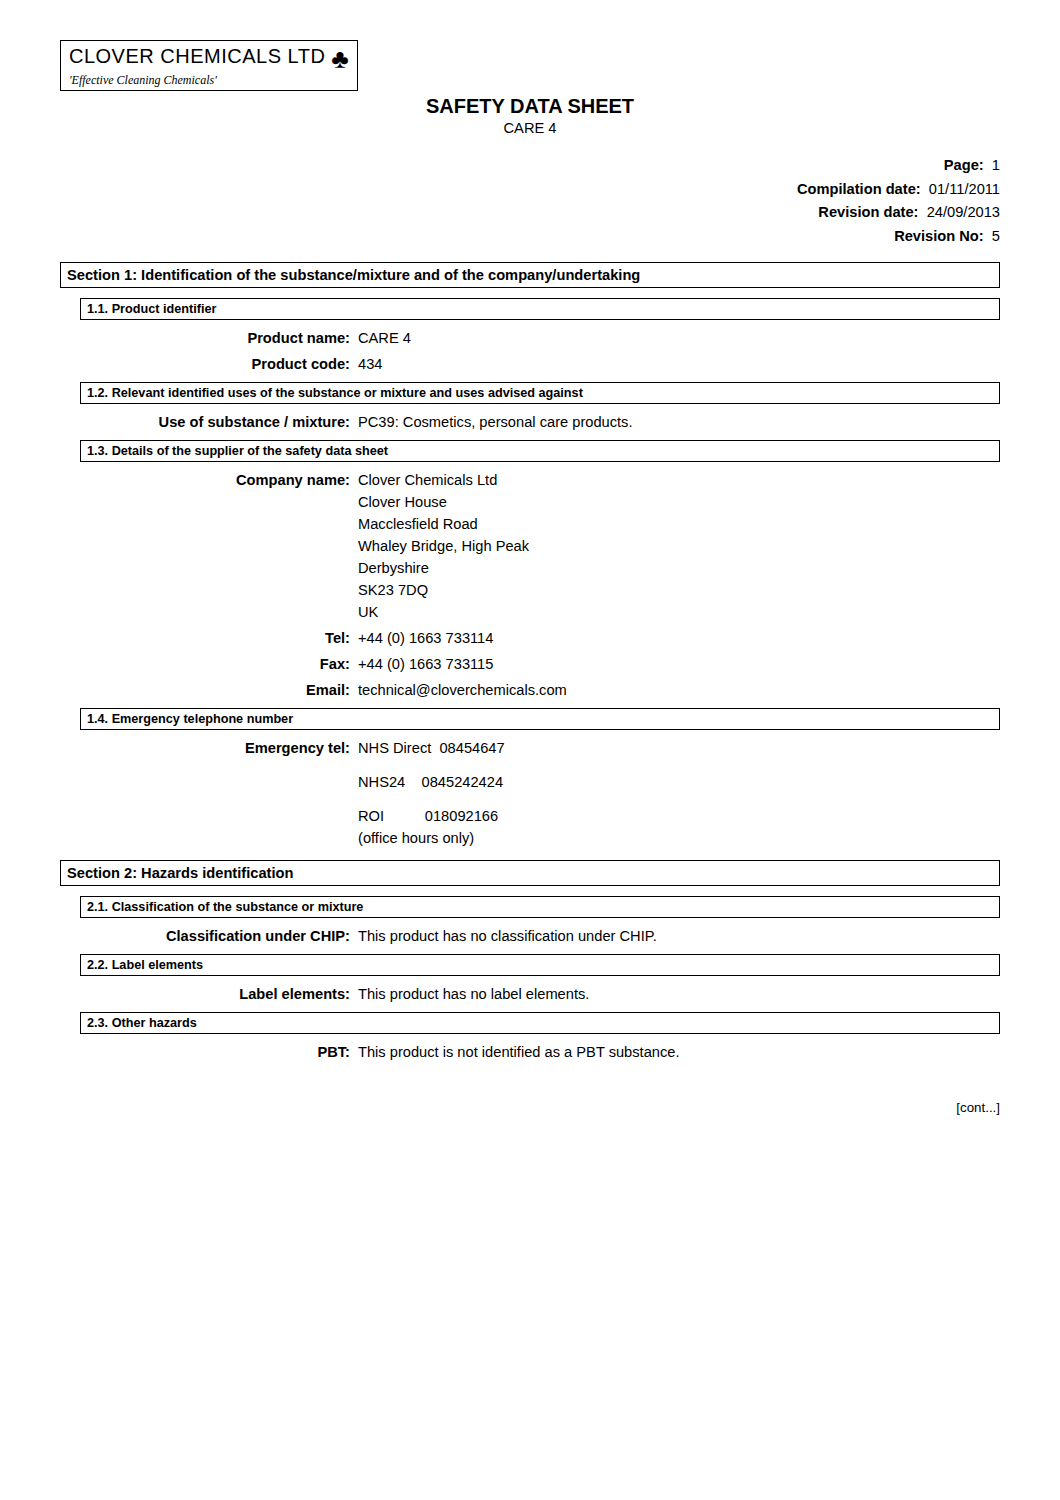CLOVER CHEMICALS LTD♣
'Effective Cleaning Chemicals'
SAFETY DATA SHEET
CARE 4
Page: 1
Compilation date: 01/11/2011
Revision date: 24/09/2013
Revision No: 5
Section 1: Identification of the substance/mixture and of the company/undertaking
1.1. Product identifier
Product name:
CARE 4
Product code:
434
1.2. Relevant identified uses of the substance or mixture and uses advised against
Use of substance / mixture:
PC39: Cosmetics, personal care products.
1.3. Details of the supplier of the safety data sheet
Company name:
Clover Chemicals Ltd
Clover House
Macclesfield Road
Whaley Bridge, High Peak
Derbyshire
SK23 7DQ
UK
Tel:
+44 (0) 1663 733114
Fax:
+44 (0) 1663 733115
Email:
technical@cloverchemicals.com
1.4. Emergency telephone number
Emergency tel:
NHS Direct 08454647
NHS24 0845242424
ROI 018092166
(office hours only)
Section 2: Hazards identification
2.1. Classification of the substance or mixture
Classification under CHIP:
This product has no classification under CHIP.
2.2. Label elements
Label elements:
This product has no label elements.
2.3. Other hazards
PBT:
This product is not identified as a PBT substance.
[cont...]